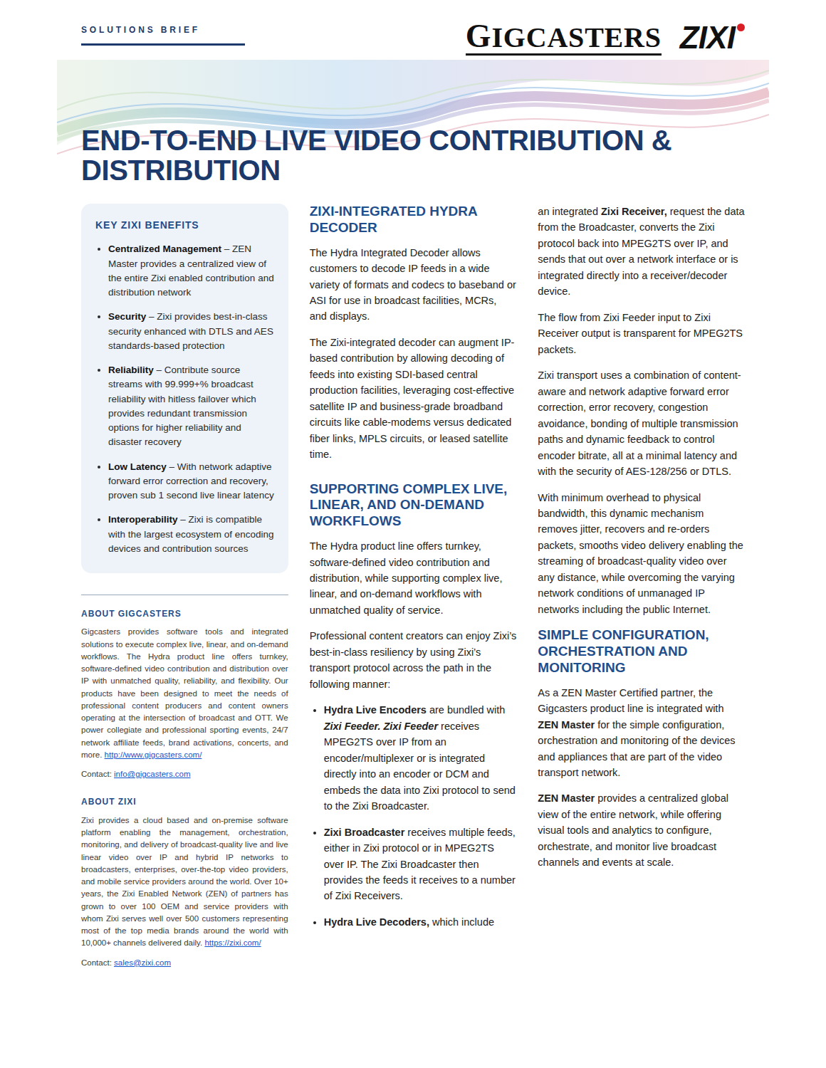Solutions Brief
GIGCASTERS
ZIXI
End-to-End Live Video Contribution & Distribution
Key Zixi Benefits
Centralized Management – ZEN Master provides a centralized view of the entire Zixi enabled contribution and distribution network
Security – Zixi provides best-in-class security enhanced with DTLS and AES standards-based protection
Reliability – Contribute source streams with 99.999+% broadcast reliability with hitless failover which provides redundant transmission options for higher reliability and disaster recovery
Low Latency – With network adaptive forward error correction and recovery, proven sub 1 second live linear latency
Interoperability – Zixi is compatible with the largest ecosystem of encoding devices and contribution sources
About Gigcasters
Gigcasters provides software tools and integrated solutions to execute complex live, linear, and on-demand workflows. The Hydra product line offers turnkey, software-defined video contribution and distribution over IP with unmatched quality, reliability, and flexibility. Our products have been designed to meet the needs of professional content producers and content owners operating at the intersection of broadcast and OTT. We power collegiate and professional sporting events, 24/7 network affiliate feeds, brand activations, concerts, and more. http://www.gigcasters.com/
Contact: info@gigcasters.com
About Zixi
Zixi provides a cloud based and on-premise software platform enabling the management, orchestration, monitoring, and delivery of broadcast-quality live and live linear video over IP and hybrid IP networks to broadcasters, enterprises, over-the-top video providers, and mobile service providers around the world. Over 10+ years, the Zixi Enabled Network (ZEN) of partners has grown to over 100 OEM and service providers with whom Zixi serves well over 500 customers representing most of the top media brands around the world with 10,000+ channels delivered daily. https://zixi.com/
Contact: sales@zixi.com
Zixi-Integrated Hydra Decoder
The Hydra Integrated Decoder allows customers to decode IP feeds in a wide variety of formats and codecs to baseband or ASI for use in broadcast facilities, MCRs, and displays.
The Zixi-integrated decoder can augment IP-based contribution by allowing decoding of feeds into existing SDI-based central production facilities, leveraging cost-effective satellite IP and business-grade broadband circuits like cable-modems versus dedicated fiber links, MPLS circuits, or leased satellite time.
Supporting Complex Live, Linear, and On-Demand Workflows
The Hydra product line offers turnkey, software-defined video contribution and distribution, while supporting complex live, linear, and on-demand workflows with unmatched quality of service.
Professional content creators can enjoy Zixi’s best-in-class resiliency by using Zixi’s transport protocol across the path in the following manner:
Hydra Live Encoders are bundled with Zixi Feeder. Zixi Feeder receives MPEG2TS over IP from an encoder/multiplexer or is integrated directly into an encoder or DCM and embeds the data into Zixi protocol to send to the Zixi Broadcaster.
Zixi Broadcaster receives multiple feeds, either in Zixi protocol or in MPEG2TS over IP. The Zixi Broadcaster then provides the feeds it receives to a number of Zixi Receivers.
Hydra Live Decoders, which include
an integrated Zixi Receiver, request the data from the Broadcaster, converts the Zixi protocol back into MPEG2TS over IP, and sends that out over a network interface or is integrated directly into a receiver/decoder device.
The flow from Zixi Feeder input to Zixi Receiver output is transparent for MPEG2TS packets.
Zixi transport uses a combination of content-aware and network adaptive forward error correction, error recovery, congestion avoidance, bonding of multiple transmission paths and dynamic feedback to control encoder bitrate, all at a minimal latency and with the security of AES-128/256 or DTLS.
With minimum overhead to physical bandwidth, this dynamic mechanism removes jitter, recovers and re-orders packets, smooths video delivery enabling the streaming of broadcast-quality video over any distance, while overcoming the varying network conditions of unmanaged IP networks including the public Internet.
Simple Configuration, Orchestration and Monitoring
As a ZEN Master Certified partner, the Gigcasters product line is integrated with ZEN Master for the simple configuration, orchestration and monitoring of the devices and appliances that are part of the video transport network.
ZEN Master provides a centralized global view of the entire network, while offering visual tools and analytics to configure, orchestrate, and monitor live broadcast channels and events at scale.